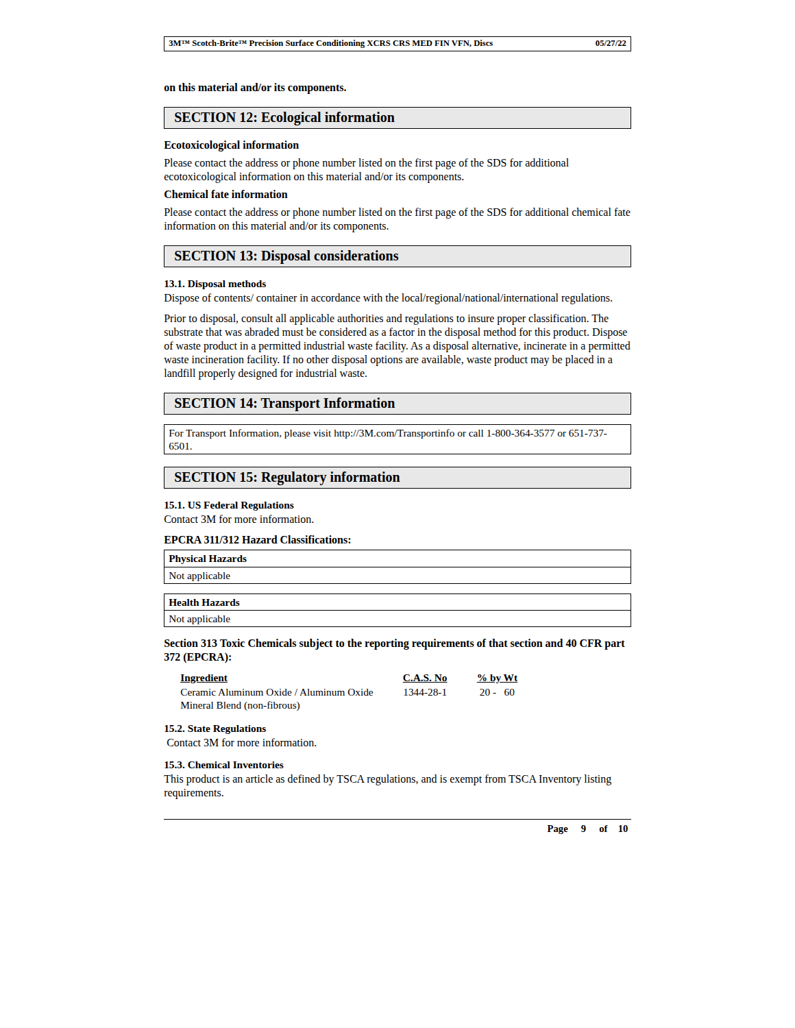3M™ Scotch-Brite™ Precision Surface Conditioning XCRS CRS MED FIN VFN, Discs 05/27/22
on this material and/or its components.
SECTION 12: Ecological information
Ecotoxicological information
Please contact the address or phone number listed on the first page of the SDS for additional ecotoxicological information on this material and/or its components.
Chemical fate information
Please contact the address or phone number listed on the first page of the SDS for additional chemical fate information on this material and/or its components.
SECTION 13: Disposal considerations
13.1. Disposal methods
Dispose of contents/ container in accordance with the local/regional/national/international regulations.
Prior to disposal, consult all applicable authorities and regulations to insure proper classification. The substrate that was abraded must be considered as a factor in the disposal method for this product. Dispose of waste product in a permitted industrial waste facility. As a disposal alternative, incinerate in a permitted waste incineration facility. If no other disposal options are available, waste product may be placed in a landfill properly designed for industrial waste.
SECTION 14: Transport Information
For Transport Information, please visit http://3M.com/Transportinfo or call 1-800-364-3577 or 651-737-6501.
SECTION 15: Regulatory information
15.1. US Federal Regulations
Contact 3M for more information.
EPCRA 311/312 Hazard Classifications:
| Physical Hazards |
| Not applicable |
| Health Hazards |
| Not applicable |
Section 313 Toxic Chemicals subject to the reporting requirements of that section and 40 CFR part 372 (EPCRA):
| Ingredient | C.A.S. No | % by Wt |
| --- | --- | --- |
| Ceramic Aluminum Oxide / Aluminum Oxide Mineral Blend (non-fibrous) | 1344-28-1 | 20 - 60 |
15.2. State Regulations
Contact 3M for more information.
15.3. Chemical Inventories
This product is an article as defined by TSCA regulations, and is exempt from TSCA Inventory listing requirements.
Page 9 of 10